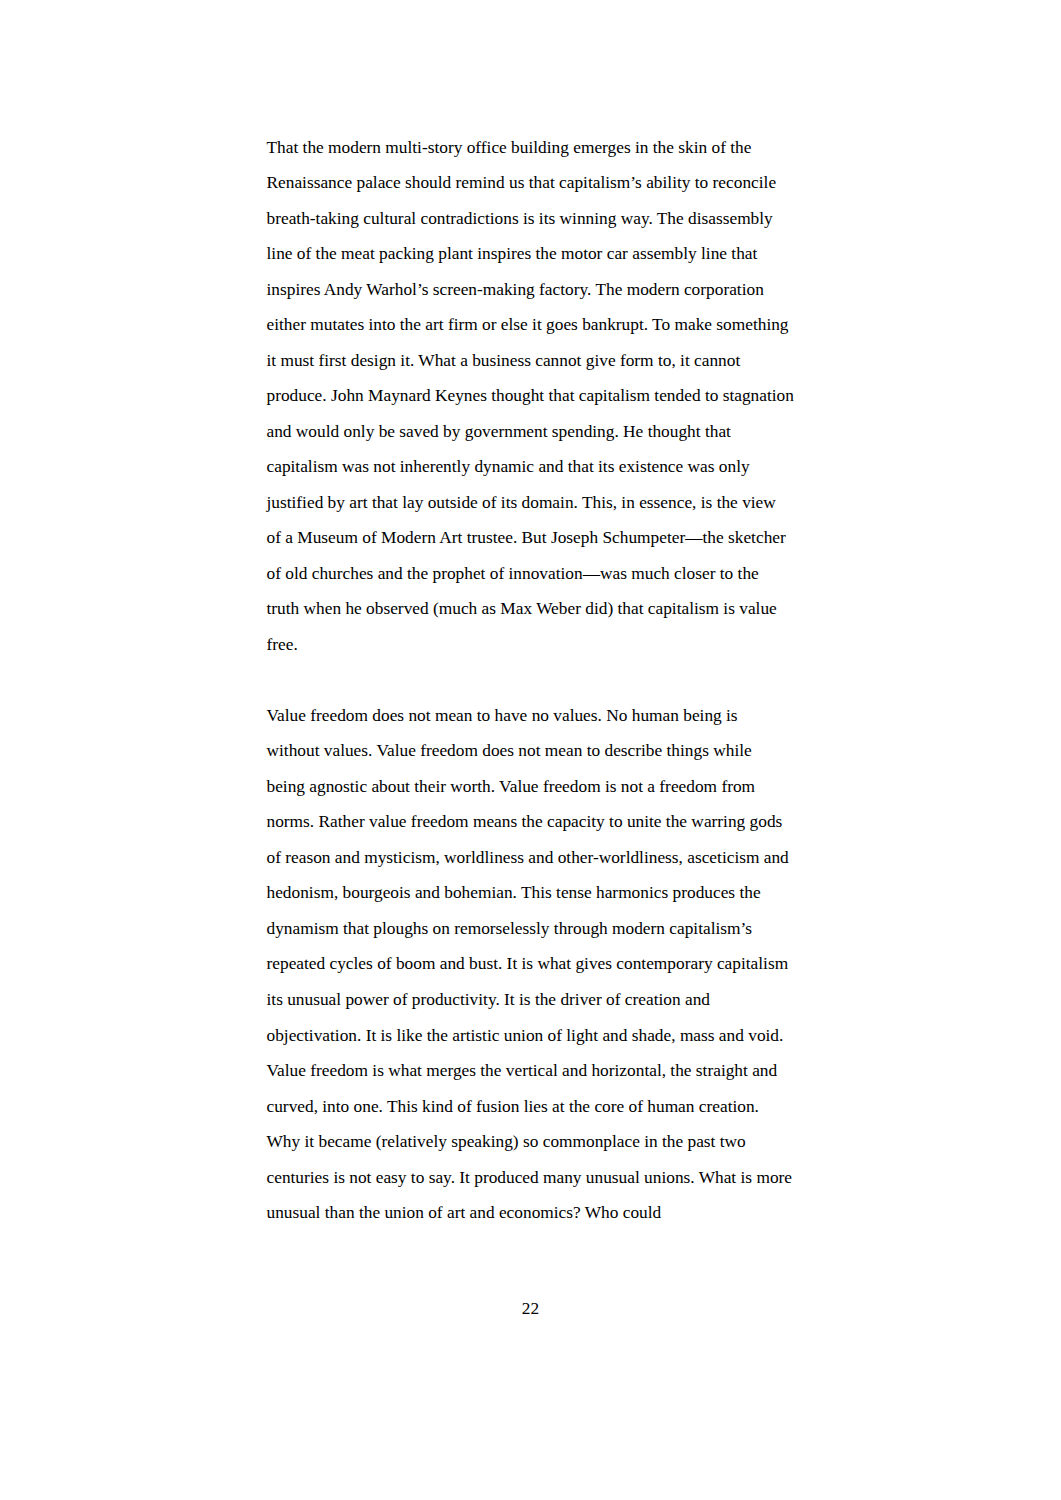That the modern multi-story office building emerges in the skin of the Renaissance palace should remind us that capitalism’s ability to reconcile breath-taking cultural contradictions is its winning way. The disassembly line of the meat packing plant inspires the motor car assembly line that inspires Andy Warhol’s screen-making factory. The modern corporation either mutates into the art firm or else it goes bankrupt. To make something it must first design it. What a business cannot give form to, it cannot produce. John Maynard Keynes thought that capitalism tended to stagnation and would only be saved by government spending. He thought that capitalism was not inherently dynamic and that its existence was only justified by art that lay outside of its domain. This, in essence, is the view of a Museum of Modern Art trustee. But Joseph Schumpeter—the sketcher of old churches and the prophet of innovation—was much closer to the truth when he observed (much as Max Weber did) that capitalism is value free.
Value freedom does not mean to have no values. No human being is without values. Value freedom does not mean to describe things while being agnostic about their worth. Value freedom is not a freedom from norms. Rather value freedom means the capacity to unite the warring gods of reason and mysticism, worldliness and other-worldliness, asceticism and hedonism, bourgeois and bohemian. This tense harmonics produces the dynamism that ploughs on remorselessly through modern capitalism’s repeated cycles of boom and bust. It is what gives contemporary capitalism its unusual power of productivity. It is the driver of creation and objectivation. It is like the artistic union of light and shade, mass and void. Value freedom is what merges the vertical and horizontal, the straight and curved, into one. This kind of fusion lies at the core of human creation. Why it became (relatively speaking) so commonplace in the past two centuries is not easy to say. It produced many unusual unions. What is more unusual than the union of art and economics? Who could
22